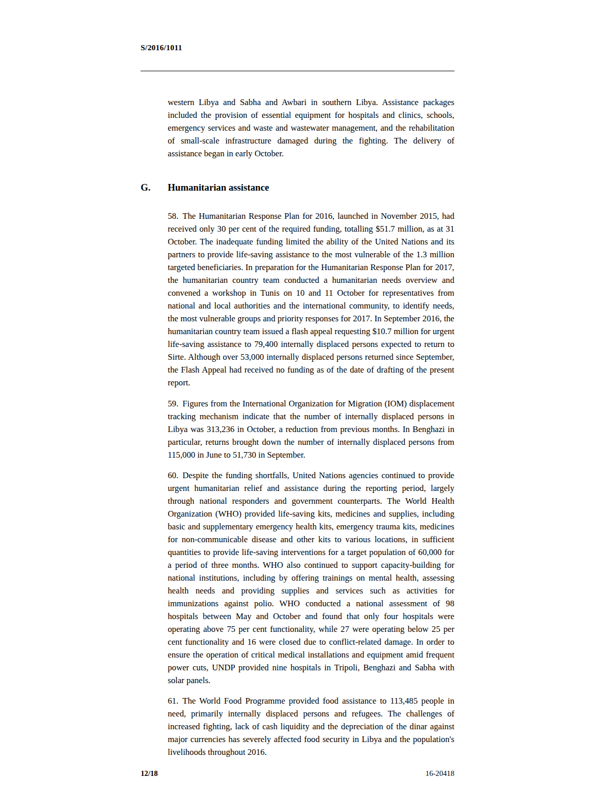S/2016/1011
western Libya and Sabha and Awbari in southern Libya. Assistance packages included the provision of essential equipment for hospitals and clinics, schools, emergency services and waste and wastewater management, and the rehabilitation of small-scale infrastructure damaged during the fighting. The delivery of assistance began in early October.
G. Humanitarian assistance
58. The Humanitarian Response Plan for 2016, launched in November 2015, had received only 30 per cent of the required funding, totalling $51.7 million, as at 31 October. The inadequate funding limited the ability of the United Nations and its partners to provide life-saving assistance to the most vulnerable of the 1.3 million targeted beneficiaries. In preparation for the Humanitarian Response Plan for 2017, the humanitarian country team conducted a humanitarian needs overview and convened a workshop in Tunis on 10 and 11 October for representatives from national and local authorities and the international community, to identify needs, the most vulnerable groups and priority responses for 2017. In September 2016, the humanitarian country team issued a flash appeal requesting $10.7 million for urgent life-saving assistance to 79,400 internally displaced persons expected to return to Sirte. Although over 53,000 internally displaced persons returned since September, the Flash Appeal had received no funding as of the date of drafting of the present report.
59. Figures from the International Organization for Migration (IOM) displacement tracking mechanism indicate that the number of internally displaced persons in Libya was 313,236 in October, a reduction from previous months. In Benghazi in particular, returns brought down the number of internally displaced persons from 115,000 in June to 51,730 in September.
60. Despite the funding shortfalls, United Nations agencies continued to provide urgent humanitarian relief and assistance during the reporting period, largely through national responders and government counterparts. The World Health Organization (WHO) provided life-saving kits, medicines and supplies, including basic and supplementary emergency health kits, emergency trauma kits, medicines for non-communicable disease and other kits to various locations, in sufficient quantities to provide life-saving interventions for a target population of 60,000 for a period of three months. WHO also continued to support capacity-building for national institutions, including by offering trainings on mental health, assessing health needs and providing supplies and services such as activities for immunizations against polio. WHO conducted a national assessment of 98 hospitals between May and October and found that only four hospitals were operating above 75 per cent functionality, while 27 were operating below 25 per cent functionality and 16 were closed due to conflict-related damage. In order to ensure the operation of critical medical installations and equipment amid frequent power cuts, UNDP provided nine hospitals in Tripoli, Benghazi and Sabha with solar panels.
61. The World Food Programme provided food assistance to 113,485 people in need, primarily internally displaced persons and refugees. The challenges of increased fighting, lack of cash liquidity and the depreciation of the dinar against major currencies has severely affected food security in Libya and the population's livelihoods throughout 2016.
12/18 16-20418